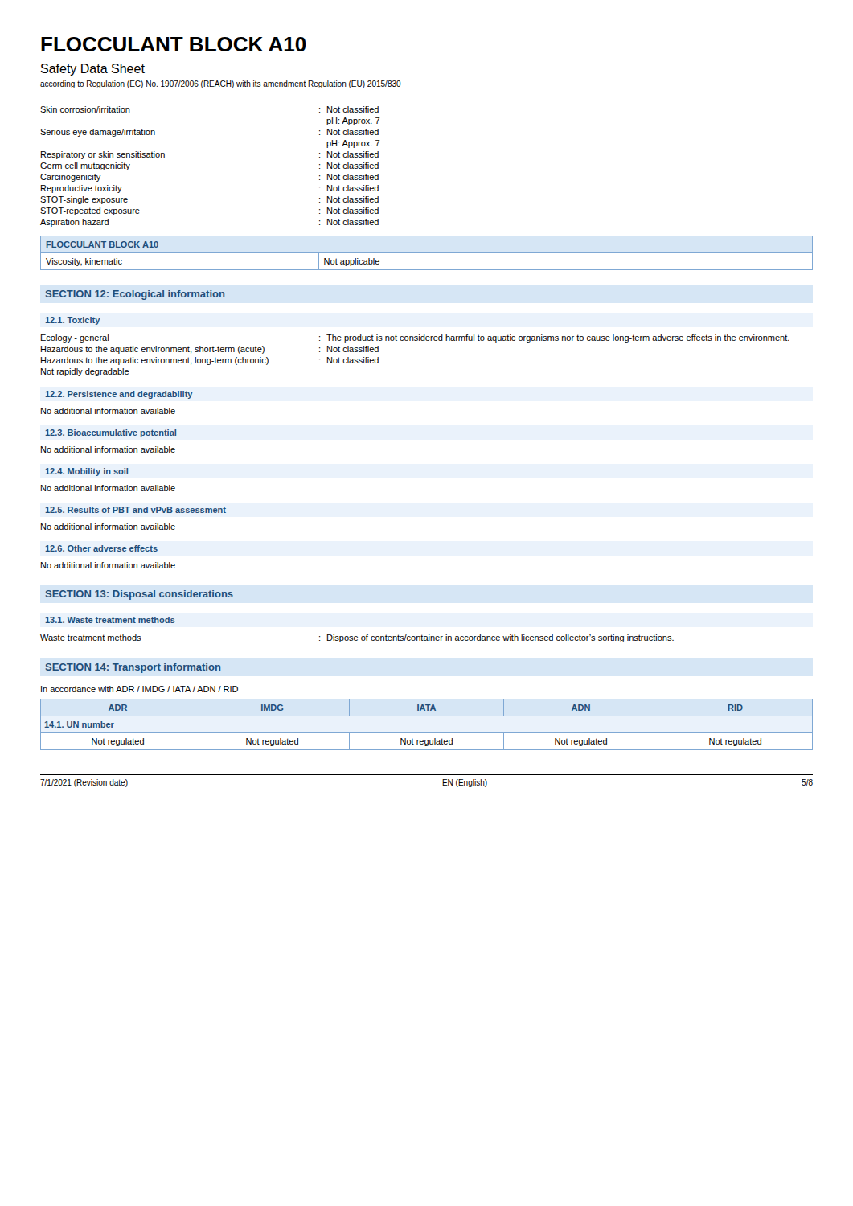FLOCCULANT BLOCK A10
Safety Data Sheet
according to Regulation (EC) No. 1907/2006 (REACH) with its amendment Regulation (EU) 2015/830
| Skin corrosion/irritation | : | Not classified |
| | | pH: Approx. 7 |
| Serious eye damage/irritation | : | Not classified |
| | | pH: Approx. 7 |
| Respiratory or skin sensitisation | : | Not classified |
| Germ cell mutagenicity | : | Not classified |
| Carcinogenicity | : | Not classified |
| Reproductive toxicity | : | Not classified |
| STOT-single exposure | : | Not classified |
| STOT-repeated exposure | : | Not classified |
| Aspiration hazard | : | Not classified |
| FLOCCULANT BLOCK A10 |
| --- |
| Viscosity, kinematic | Not applicable |
SECTION 12: Ecological information
12.1. Toxicity
| Ecology - general | : | The product is not considered harmful to aquatic organisms nor to cause long-term adverse effects in the environment. |
| Hazardous to the aquatic environment, short-term (acute) | : | Not classified |
| Hazardous to the aquatic environment, long-term (chronic) | : | Not classified |
| Not rapidly degradable | | |
12.2. Persistence and degradability
No additional information available
12.3. Bioaccumulative potential
No additional information available
12.4. Mobility in soil
No additional information available
12.5. Results of PBT and vPvB assessment
No additional information available
12.6. Other adverse effects
No additional information available
SECTION 13: Disposal considerations
13.1. Waste treatment methods
| Waste treatment methods | : | Dispose of contents/container in accordance with licensed collector’s sorting instructions. |
SECTION 14: Transport information
In accordance with ADR / IMDG / IATA / ADN / RID
| ADR | IMDG | IATA | ADN | RID |
| --- | --- | --- | --- | --- |
| 14.1. UN number |
| Not regulated | Not regulated | Not regulated | Not regulated | Not regulated |
7/1/2021 (Revision date) EN (English) 5/8